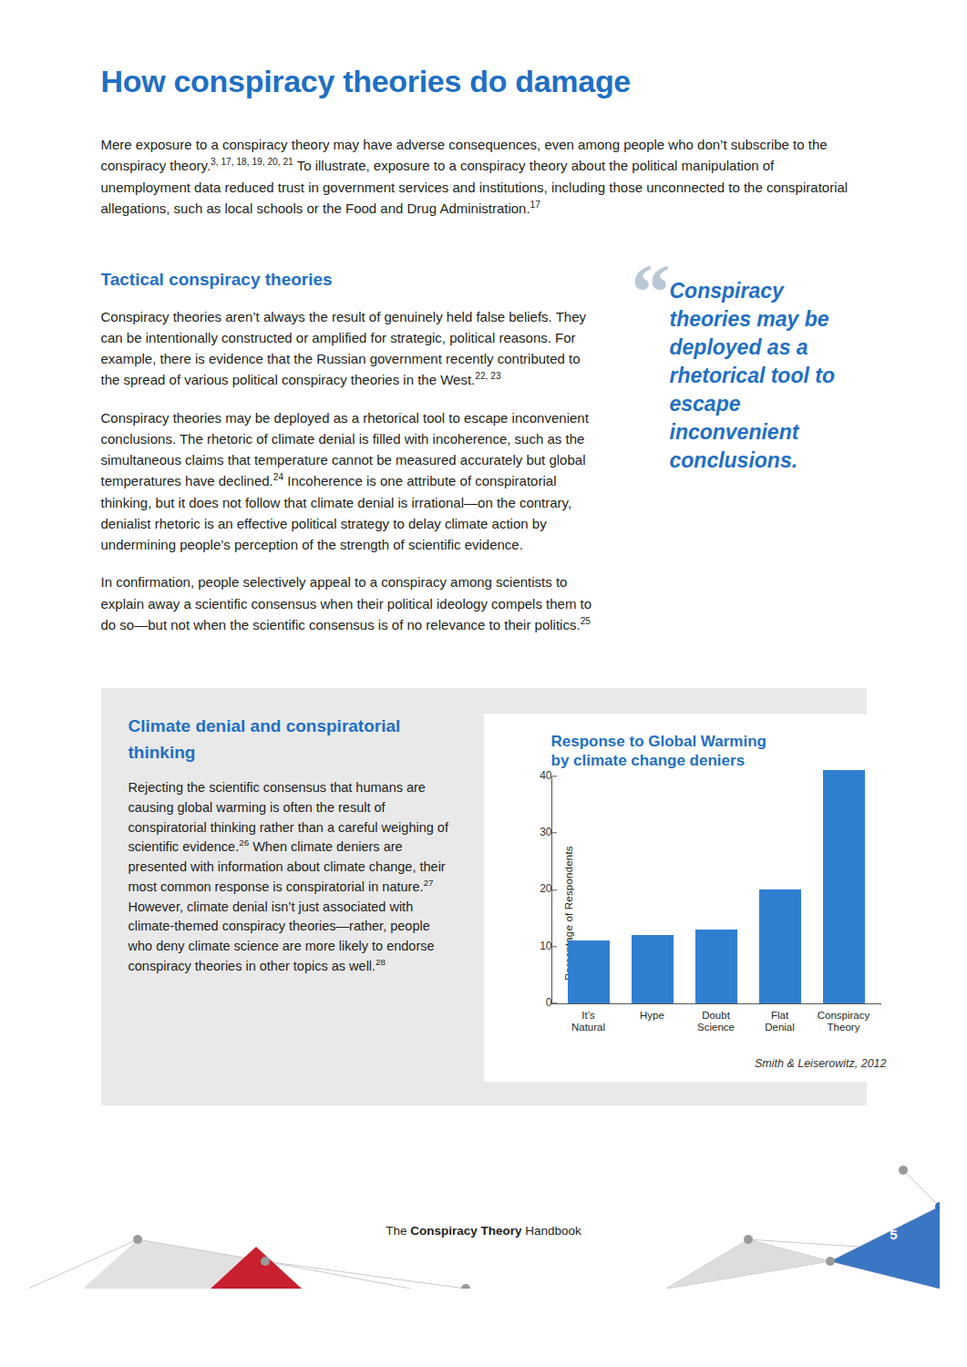How conspiracy theories do damage
Mere exposure to a conspiracy theory may have adverse consequences, even among people who don’t subscribe to the conspiracy theory.3, 17, 18, 19, 20, 21 To illustrate, exposure to a conspiracy theory about the political manipulation of unemployment data reduced trust in government services and institutions, including those unconnected to the conspiratorial allegations, such as local schools or the Food and Drug Administration.17
Tactical conspiracy theories
Conspiracy theories aren’t always the result of genuinely held false beliefs. They can be intentionally constructed or amplified for strategic, political reasons. For example, there is evidence that the Russian government recently contributed to the spread of various political conspiracy theories in the West.22, 23
Conspiracy theories may be deployed as a rhetorical tool to escape inconvenient conclusions. The rhetoric of climate denial is filled with incoherence, such as the simultaneous claims that temperature cannot be measured accurately but global temperatures have declined.24 Incoherence is one attribute of conspiratorial thinking, but it does not follow that climate denial is irrational—on the contrary, denialist rhetoric is an effective political strategy to delay climate action by undermining people’s perception of the strength of scientific evidence.
In confirmation, people selectively appeal to a conspiracy among scientists to explain away a scientific consensus when their political ideology compels them to do so—but not when the scientific consensus is of no relevance to their politics.25
“ Conspiracy theories may be deployed as a rhetorical tool to escape inconvenient conclusions.
Climate denial and conspiratorial thinking
Rejecting the scientific consensus that humans are causing global warming is often the result of conspiratorial thinking rather than a careful weighing of scientific evidence.26 When climate deniers are presented with information about climate change, their most common response is conspiratorial in nature.27 However, climate denial isn’t just associated with climate-themed conspiracy theories—rather, people who deny climate science are more likely to endorse conspiracy theories in other topics as well.28
Response to Global Warming
by climate change deniers
Percentage of Respondents
0
10
20
30
40
It’s
Natural Hype Doubt
Science Flat
Denial Conspiracy
Theory
Smith & Leiserowitz, 2012
The Conspiracy Theory Handbook
5